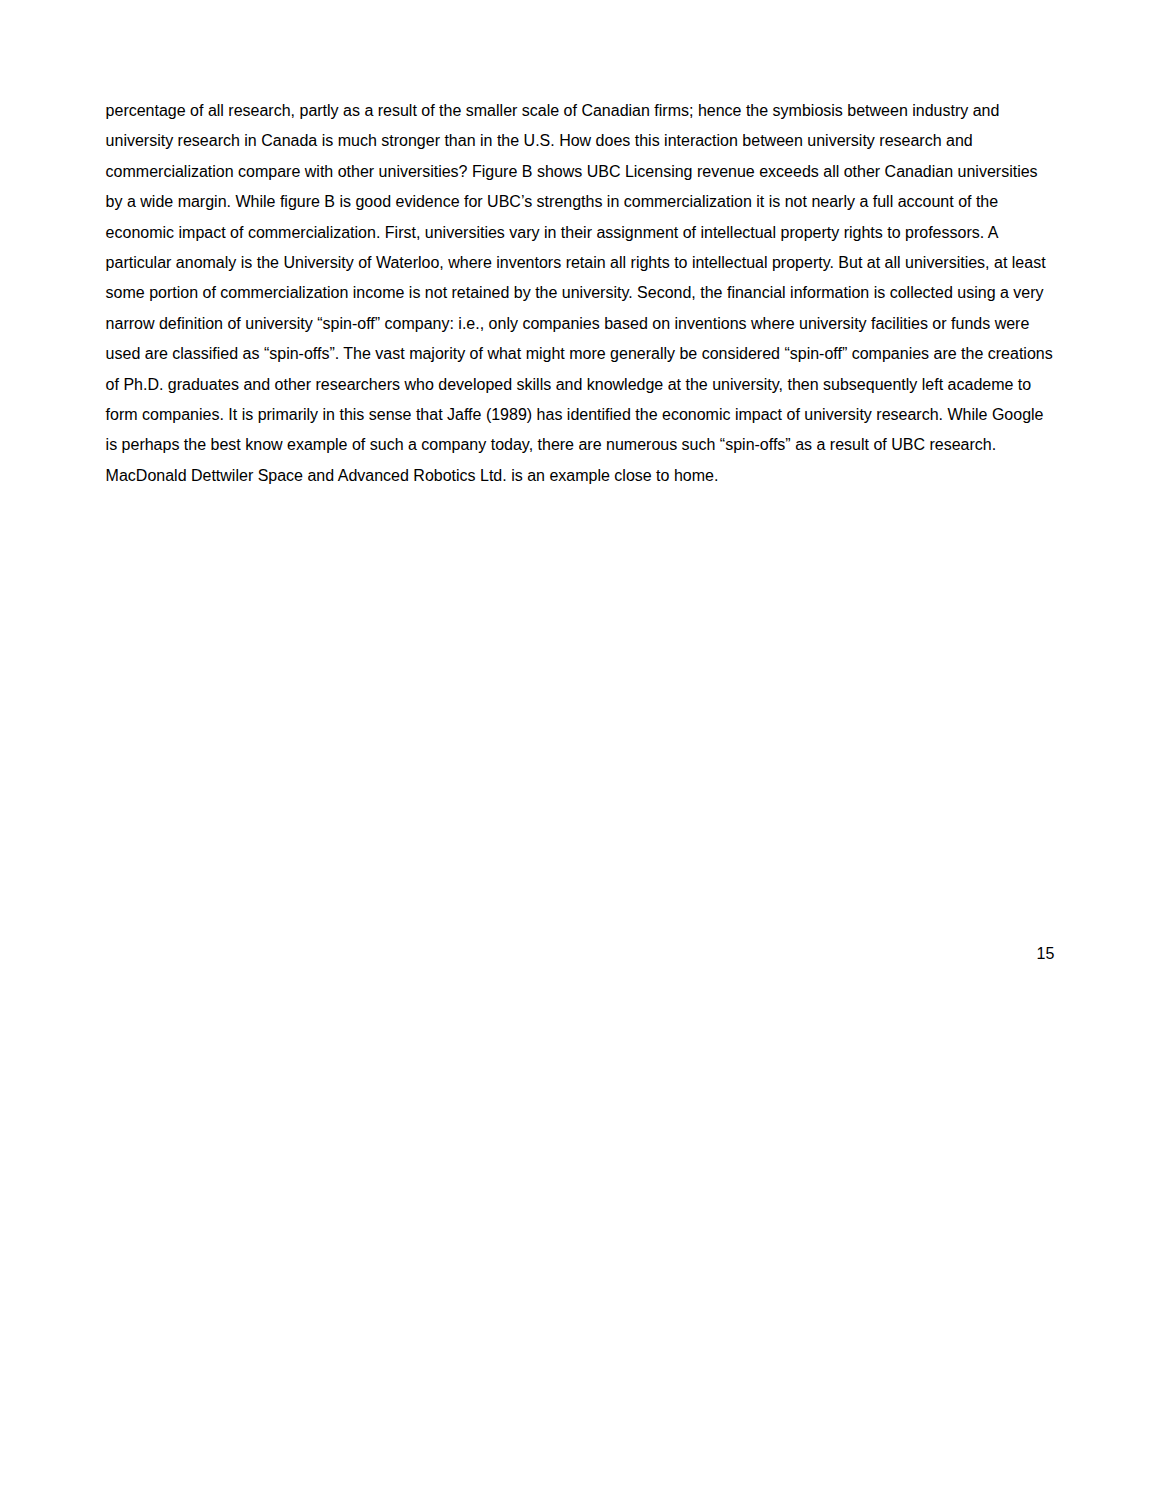percentage of all research, partly as a result of the smaller scale of Canadian firms; hence the symbiosis between industry and university research in Canada is much stronger than in the U.S. How does this interaction between university research and commercialization compare with other universities? Figure B shows UBC Licensing revenue exceeds all other Canadian universities by a wide margin. While figure B is good evidence for UBC’s strengths in commercialization it is not nearly a full account of the economic impact of commercialization. First, universities vary in their assignment of intellectual property rights to professors. A particular anomaly is the University of Waterloo, where inventors retain all rights to intellectual property. But at all universities, at least some portion of commercialization income is not retained by the university. Second, the financial information is collected using a very narrow definition of university “spin-off” company: i.e., only companies based on inventions where university facilities or funds were used are classified as “spin-offs”. The vast majority of what might more generally be considered “spin-off” companies are the creations of Ph.D. graduates and other researchers who developed skills and knowledge at the university, then subsequently left academe to form companies. It is primarily in this sense that Jaffe (1989) has identified the economic impact of university research. While Google is perhaps the best know example of such a company today, there are numerous such “spin-offs” as a result of UBC research. MacDonald Dettwiler Space and Advanced Robotics Ltd. is an example close to home.
15